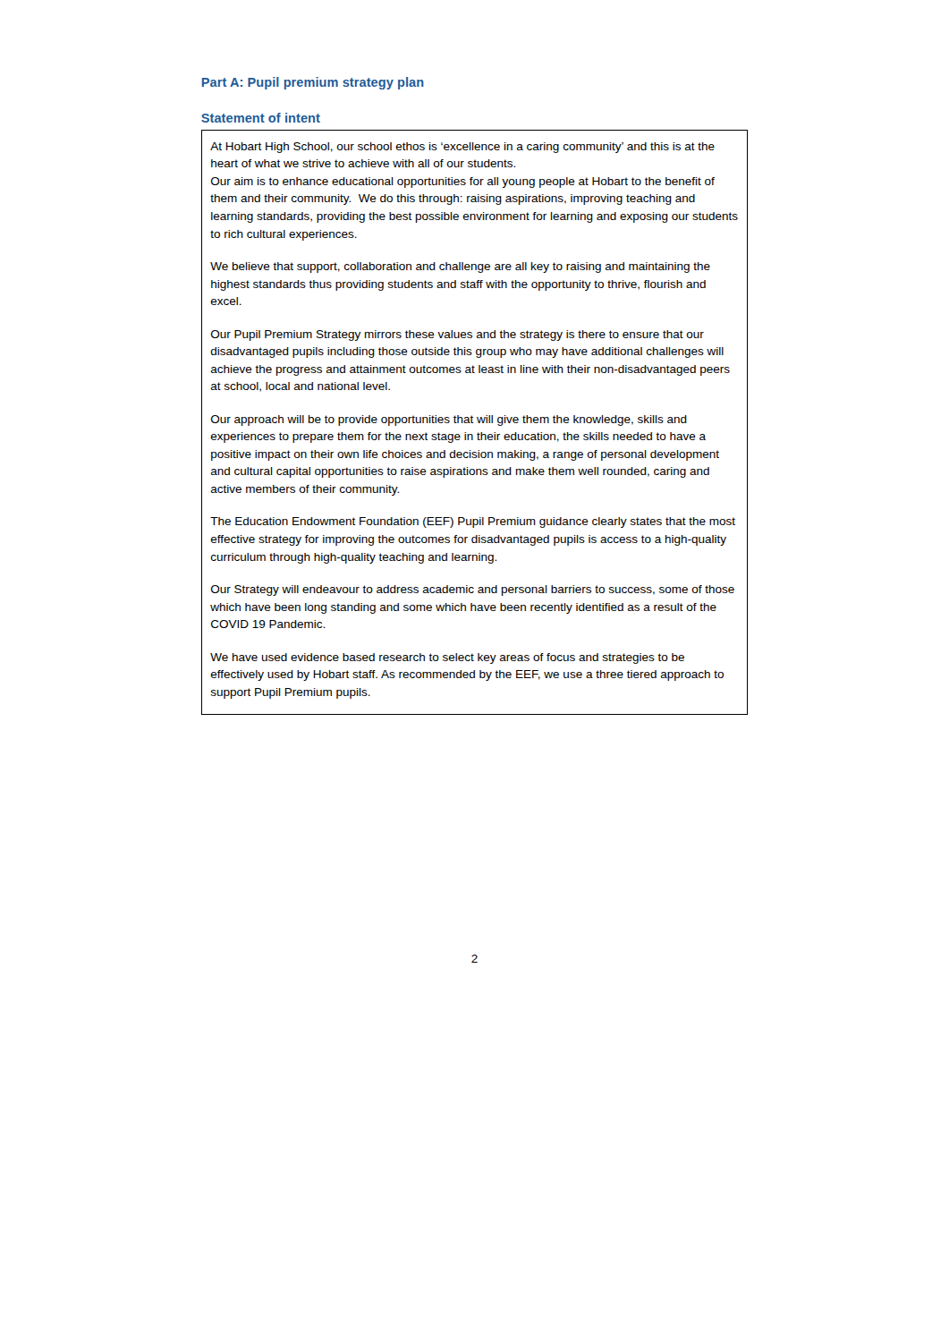Part A: Pupil premium strategy plan
Statement of intent
At Hobart High School, our school ethos is ‘excellence in a caring community’ and this is at the heart of what we strive to achieve with all of our students.
Our aim is to enhance educational opportunities for all young people at Hobart to the benefit of them and their community. We do this through: raising aspirations, improving teaching and learning standards, providing the best possible environment for learning and exposing our students to rich cultural experiences.
We believe that support, collaboration and challenge are all key to raising and maintaining the highest standards thus providing students and staff with the opportunity to thrive, flourish and excel.
Our Pupil Premium Strategy mirrors these values and the strategy is there to ensure that our disadvantaged pupils including those outside this group who may have additional challenges will achieve the progress and attainment outcomes at least in line with their non-disadvantaged peers at school, local and national level.
Our approach will be to provide opportunities that will give them the knowledge, skills and experiences to prepare them for the next stage in their education, the skills needed to have a positive impact on their own life choices and decision making, a range of personal development and cultural capital opportunities to raise aspirations and make them well rounded, caring and active members of their community.
The Education Endowment Foundation (EEF) Pupil Premium guidance clearly states that the most effective strategy for improving the outcomes for disadvantaged pupils is access to a high-quality curriculum through high-quality teaching and learning.
Our Strategy will endeavour to address academic and personal barriers to success, some of those which have been long standing and some which have been recently identified as a result of the COVID 19 Pandemic.
We have used evidence based research to select key areas of focus and strategies to be effectively used by Hobart staff. As recommended by the EEF, we use a three tiered approach to support Pupil Premium pupils.
2